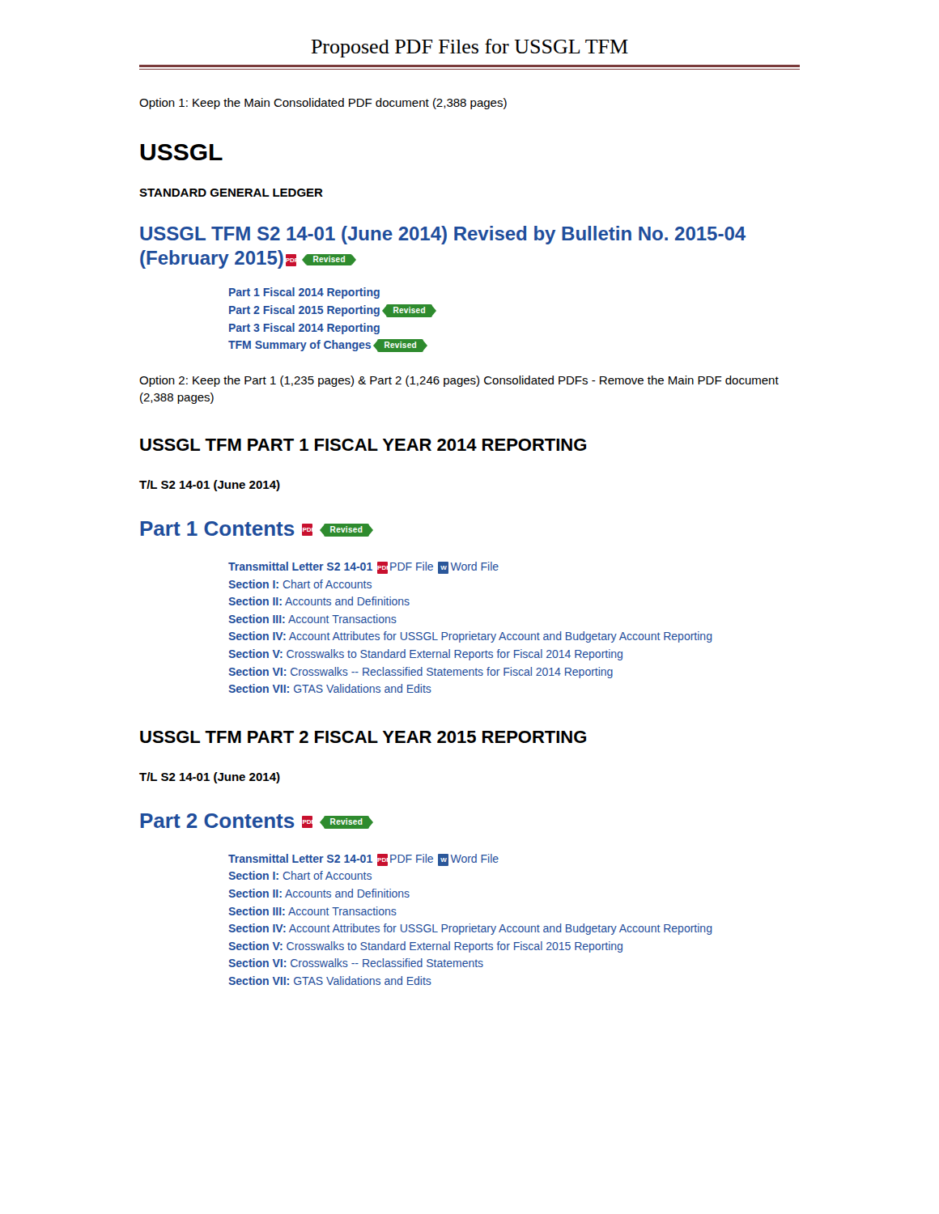Proposed PDF Files for USSGL TFM
Option 1: Keep the Main Consolidated PDF document (2,388 pages)
USSGL
STANDARD GENERAL LEDGER
USSGL TFM S2 14-01 (June 2014) Revised by Bulletin No. 2015-04 (February 2015)PDF Revised
Part 1 Fiscal 2014 Reporting
Part 2 Fiscal 2015 Reporting Revised
Part 3 Fiscal 2014 Reporting
TFM Summary of Changes Revised
Option 2: Keep the Part 1 (1,235 pages) & Part 2 (1,246 pages) Consolidated PDFs - Remove the Main PDF document (2,388 pages)
USSGL TFM PART 1 FISCAL YEAR 2014 REPORTING
T/L S2 14-01 (June 2014)
Part 1 Contents PDF Revised
Transmittal Letter S2 14-01 PDF PDF File WWord File
Section I: Chart of Accounts
Section II: Accounts and Definitions
Section III: Account Transactions
Section IV: Account Attributes for USSGL Proprietary Account and Budgetary Account Reporting
Section V: Crosswalks to Standard External Reports for Fiscal 2014 Reporting
Section VI: Crosswalks -- Reclassified Statements for Fiscal 2014 Reporting
Section VII: GTAS Validations and Edits
USSGL TFM PART 2 FISCAL YEAR 2015 REPORTING
T/L S2 14-01 (June 2014)
Part 2 Contents PDF Revised
Transmittal Letter S2 14-01 PDF PDF File WWord File
Section I: Chart of Accounts
Section II: Accounts and Definitions
Section III: Account Transactions
Section IV: Account Attributes for USSGL Proprietary Account and Budgetary Account Reporting
Section V: Crosswalks to Standard External Reports for Fiscal 2015 Reporting
Section VI: Crosswalks -- Reclassified Statements
Section VII: GTAS Validations and Edits